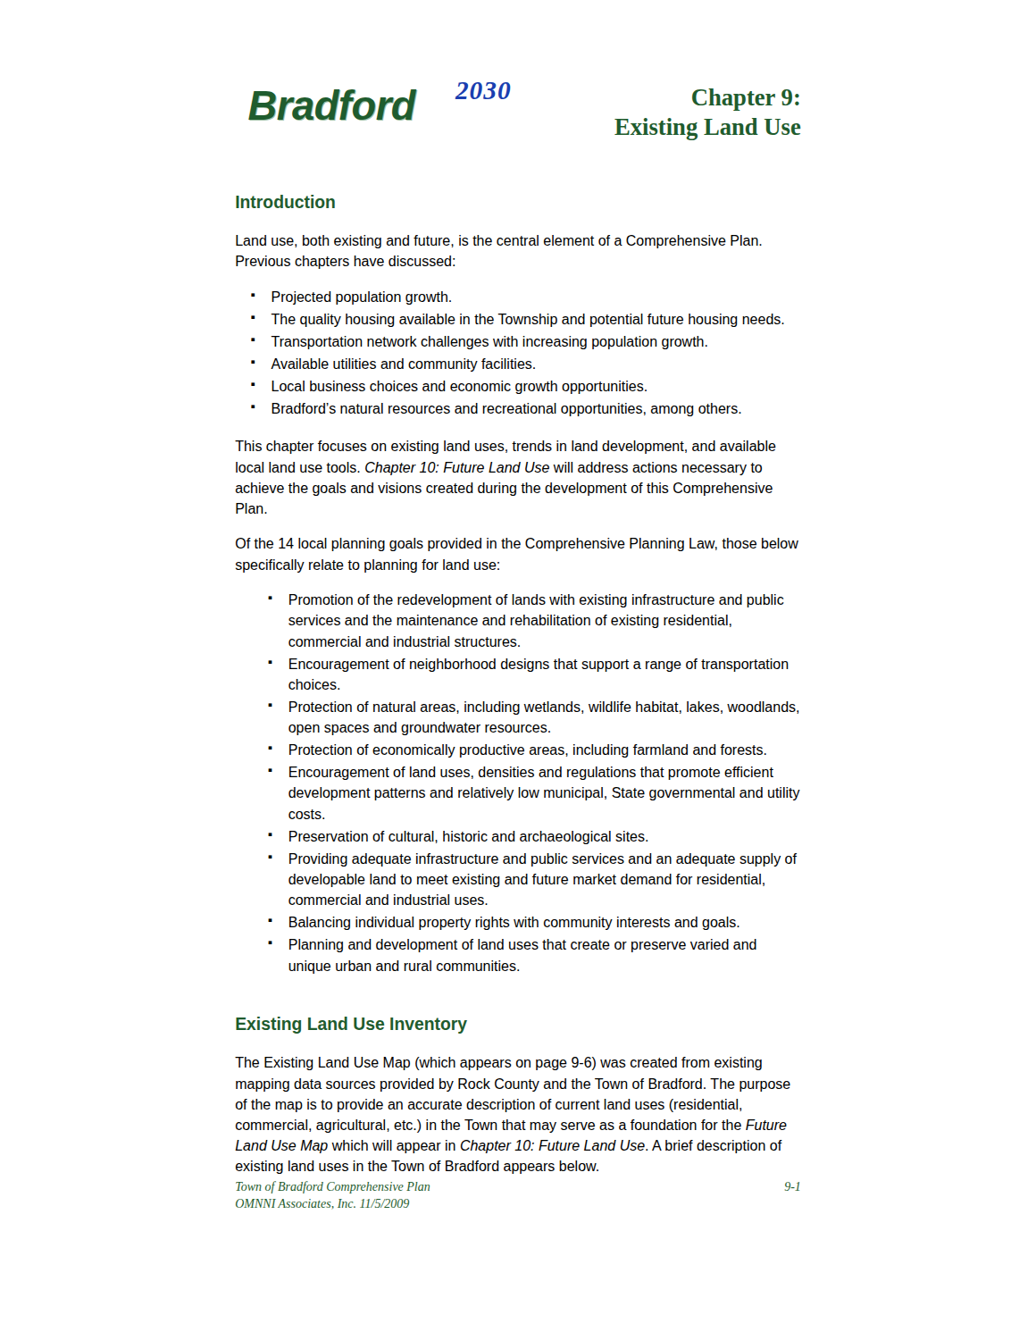2030
Bradford
Chapter 9:
Existing Land Use
Introduction
Land use, both existing and future, is the central element of a Comprehensive Plan. Previous chapters have discussed:
Projected population growth.
The quality housing available in the Township and potential future housing needs.
Transportation network challenges with increasing population growth.
Available utilities and community facilities.
Local business choices and economic growth opportunities.
Bradford’s natural resources and recreational opportunities, among others.
This chapter focuses on existing land uses, trends in land development, and available local land use tools. Chapter 10: Future Land Use will address actions necessary to achieve the goals and visions created during the development of this Comprehensive Plan.
Of the 14 local planning goals provided in the Comprehensive Planning Law, those below specifically relate to planning for land use:
Promotion of the redevelopment of lands with existing infrastructure and public services and the maintenance and rehabilitation of existing residential, commercial and industrial structures.
Encouragement of neighborhood designs that support a range of transportation choices.
Protection of natural areas, including wetlands, wildlife habitat, lakes, woodlands, open spaces and groundwater resources.
Protection of economically productive areas, including farmland and forests.
Encouragement of land uses, densities and regulations that promote efficient development patterns and relatively low municipal, State governmental and utility costs.
Preservation of cultural, historic and archaeological sites.
Providing adequate infrastructure and public services and an adequate supply of developable land to meet existing and future market demand for residential, commercial and industrial uses.
Balancing individual property rights with community interests and goals.
Planning and development of land uses that create or preserve varied and unique urban and rural communities.
Existing Land Use Inventory
The Existing Land Use Map (which appears on page 9-6) was created from existing mapping data sources provided by Rock County and the Town of Bradford. The purpose of the map is to provide an accurate description of current land uses (residential, commercial, agricultural, etc.) in the Town that may serve as a foundation for the Future Land Use Map which will appear in Chapter 10: Future Land Use. A brief description of existing land uses in the Town of Bradford appears below.
Town of Bradford Comprehensive Plan 9-1
OMNNI Associates, Inc. 11/5/2009